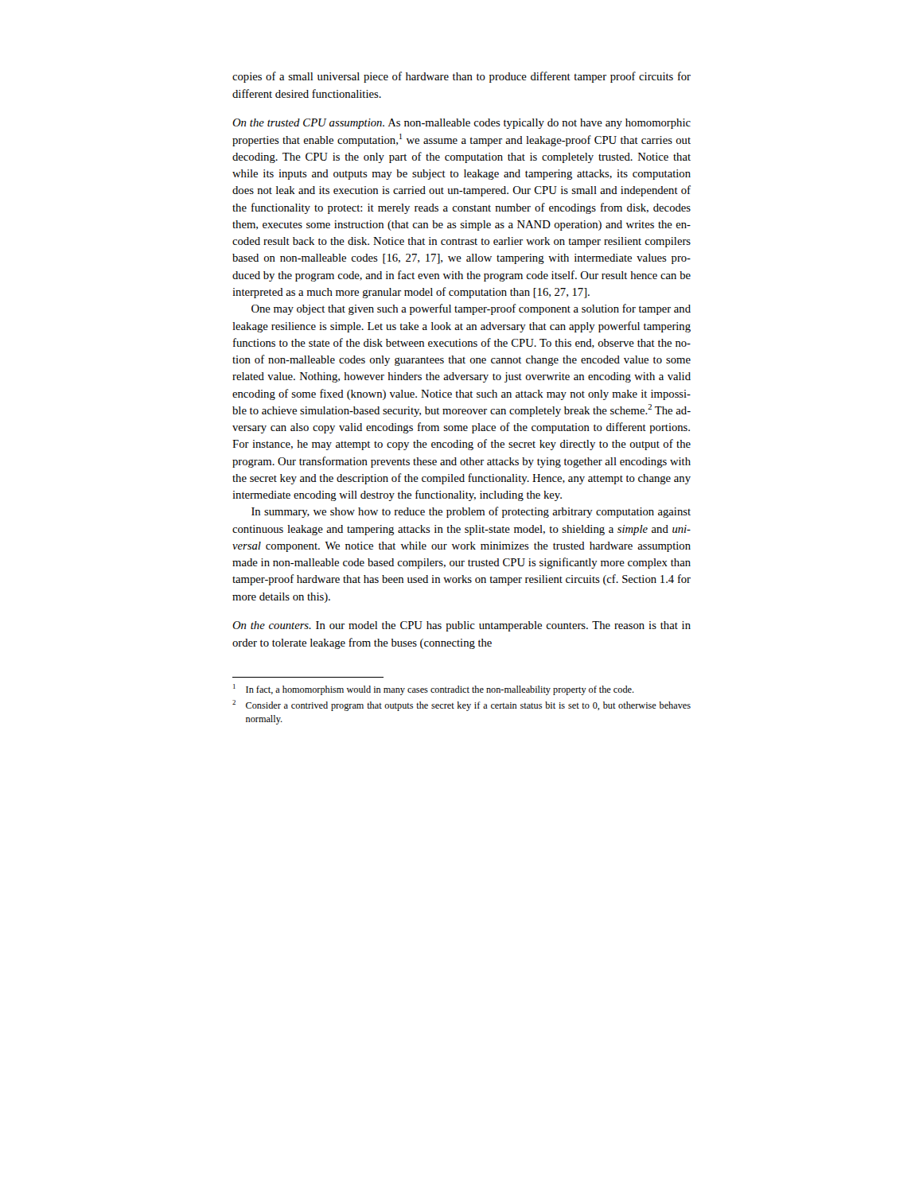copies of a small universal piece of hardware than to produce different tamper proof circuits for different desired functionalities.
On the trusted CPU assumption. As non-malleable codes typically do not have any homomorphic properties that enable computation,1 we assume a tamper and leakage-proof CPU that carries out decoding. The CPU is the only part of the computation that is completely trusted. Notice that while its inputs and outputs may be subject to leakage and tampering attacks, its computation does not leak and its execution is carried out un-tampered. Our CPU is small and independent of the functionality to protect: it merely reads a constant number of encodings from disk, decodes them, executes some instruction (that can be as simple as a NAND operation) and writes the encoded result back to the disk. Notice that in contrast to earlier work on tamper resilient compilers based on non-malleable codes [16, 27, 17], we allow tampering with intermediate values produced by the program code, and in fact even with the program code itself. Our result hence can be interpreted as a much more granular model of computation than [16, 27, 17].
One may object that given such a powerful tamper-proof component a solution for tamper and leakage resilience is simple. Let us take a look at an adversary that can apply powerful tampering functions to the state of the disk between executions of the CPU. To this end, observe that the notion of non-malleable codes only guarantees that one cannot change the encoded value to some related value. Nothing, however hinders the adversary to just overwrite an encoding with a valid encoding of some fixed (known) value. Notice that such an attack may not only make it impossible to achieve simulation-based security, but moreover can completely break the scheme.2 The adversary can also copy valid encodings from some place of the computation to different portions. For instance, he may attempt to copy the encoding of the secret key directly to the output of the program. Our transformation prevents these and other attacks by tying together all encodings with the secret key and the description of the compiled functionality. Hence, any attempt to change any intermediate encoding will destroy the functionality, including the key.
In summary, we show how to reduce the problem of protecting arbitrary computation against continuous leakage and tampering attacks in the split-state model, to shielding a simple and universal component. We notice that while our work minimizes the trusted hardware assumption made in non-malleable code based compilers, our trusted CPU is significantly more complex than tamper-proof hardware that has been used in works on tamper resilient circuits (cf. Section 1.4 for more details on this).
On the counters. In our model the CPU has public untamperable counters. The reason is that in order to tolerate leakage from the buses (connecting the
1
In fact, a homomorphism would in many cases contradict the non-malleability property of the code.
2
Consider a contrived program that outputs the secret key if a certain status bit is set to 0, but otherwise behaves normally.